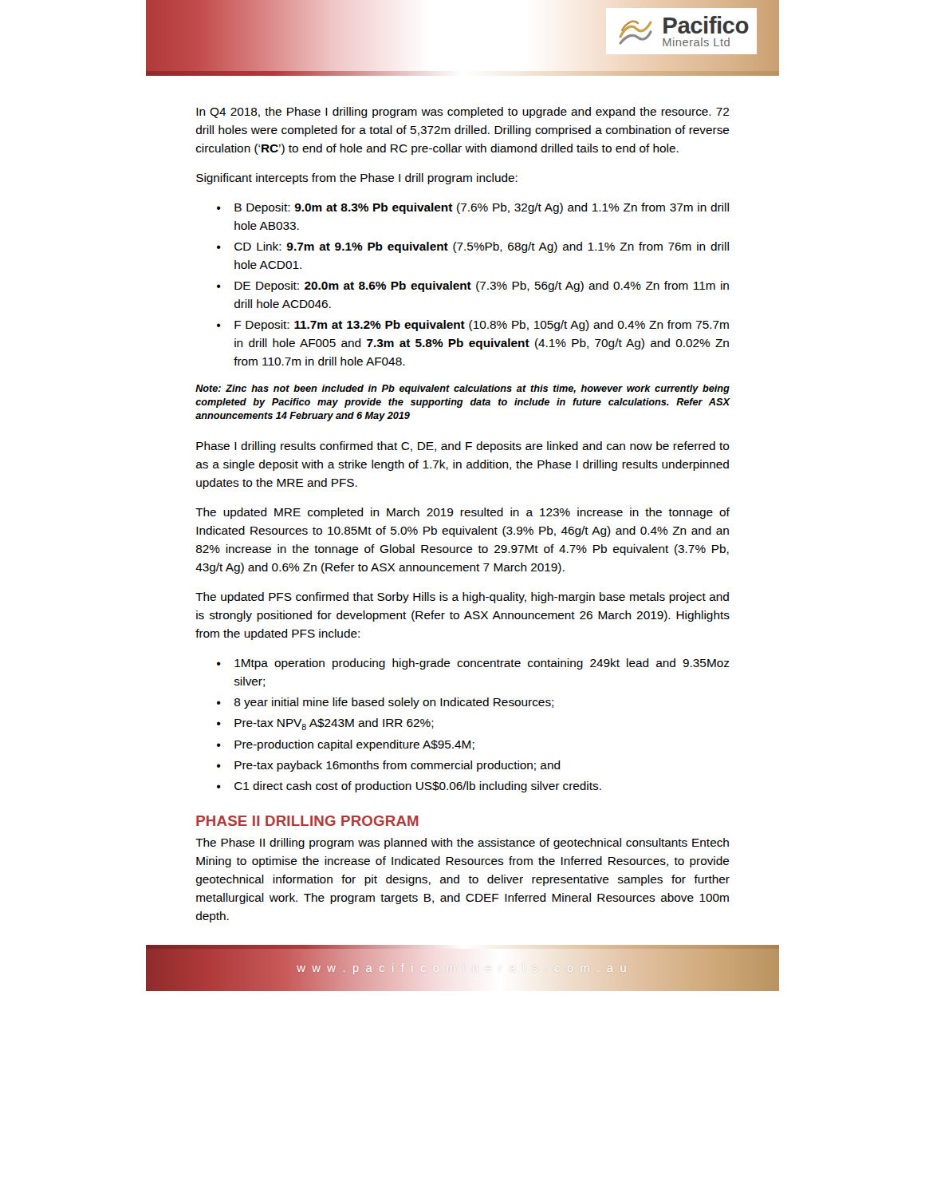Pacifico Minerals Ltd
In Q4 2018, the Phase I drilling program was completed to upgrade and expand the resource. 72 drill holes were completed for a total of 5,372m drilled. Drilling comprised a combination of reverse circulation (‘RC’) to end of hole and RC pre-collar with diamond drilled tails to end of hole.
Significant intercepts from the Phase I drill program include:
B Deposit: 9.0m at 8.3% Pb equivalent (7.6% Pb, 32g/t Ag) and 1.1% Zn from 37m in drill hole AB033.
CD Link: 9.7m at 9.1% Pb equivalent (7.5%Pb, 68g/t Ag) and 1.1% Zn from 76m in drill hole ACD01.
DE Deposit: 20.0m at 8.6% Pb equivalent (7.3% Pb, 56g/t Ag) and 0.4% Zn from 11m in drill hole ACD046.
F Deposit: 11.7m at 13.2% Pb equivalent (10.8% Pb, 105g/t Ag) and 0.4% Zn from 75.7m in drill hole AF005 and 7.3m at 5.8% Pb equivalent (4.1% Pb, 70g/t Ag) and 0.02% Zn from 110.7m in drill hole AF048.
Note: Zinc has not been included in Pb equivalent calculations at this time, however work currently being completed by Pacifico may provide the supporting data to include in future calculations. Refer ASX announcements 14 February and 6 May 2019
Phase I drilling results confirmed that C, DE, and F deposits are linked and can now be referred to as a single deposit with a strike length of 1.7k, in addition, the Phase I drilling results underpinned updates to the MRE and PFS.
The updated MRE completed in March 2019 resulted in a 123% increase in the tonnage of Indicated Resources to 10.85Mt of 5.0% Pb equivalent (3.9% Pb, 46g/t Ag) and 0.4% Zn and an 82% increase in the tonnage of Global Resource to 29.97Mt of 4.7% Pb equivalent (3.7% Pb, 43g/t Ag) and 0.6% Zn (Refer to ASX announcement 7 March 2019).
The updated PFS confirmed that Sorby Hills is a high-quality, high-margin base metals project and is strongly positioned for development (Refer to ASX Announcement 26 March 2019). Highlights from the updated PFS include:
1Mtpa operation producing high-grade concentrate containing 249kt lead and 9.35Moz silver;
8 year initial mine life based solely on Indicated Resources;
Pre-tax NPV8 A$243M and IRR 62%;
Pre-production capital expenditure A$95.4M;
Pre-tax payback 16months from commercial production; and
C1 direct cash cost of production US$0.06/lb including silver credits.
PHASE II DRILLING PROGRAM
The Phase II drilling program was planned with the assistance of geotechnical consultants Entech Mining to optimise the increase of Indicated Resources from the Inferred Resources, to provide geotechnical information for pit designs, and to deliver representative samples for further metallurgical work. The program targets B, and CDEF Inferred Mineral Resources above 100m depth.
w w w . p a c i f i c o m i n e r a l s . c o m . a u